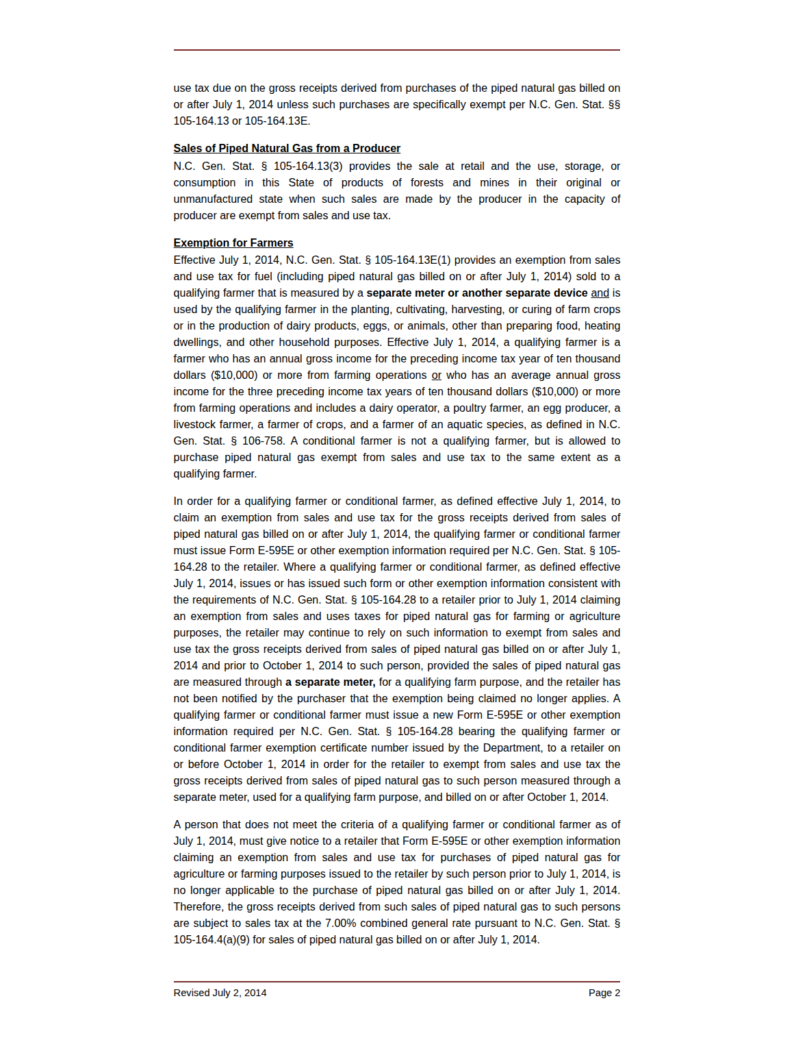use tax due on the gross receipts derived from purchases of the piped natural gas billed on or after July 1, 2014 unless such purchases are specifically exempt per N.C. Gen. Stat. §§ 105-164.13 or 105-164.13E.
Sales of Piped Natural Gas from a Producer
N.C. Gen. Stat. § 105-164.13(3) provides the sale at retail and the use, storage, or consumption in this State of products of forests and mines in their original or unmanufactured state when such sales are made by the producer in the capacity of producer are exempt from sales and use tax.
Exemption for Farmers
Effective July 1, 2014, N.C. Gen. Stat. § 105-164.13E(1) provides an exemption from sales and use tax for fuel (including piped natural gas billed on or after July 1, 2014) sold to a qualifying farmer that is measured by a separate meter or another separate device and is used by the qualifying farmer in the planting, cultivating, harvesting, or curing of farm crops or in the production of dairy products, eggs, or animals, other than preparing food, heating dwellings, and other household purposes. Effective July 1, 2014, a qualifying farmer is a farmer who has an annual gross income for the preceding income tax year of ten thousand dollars ($10,000) or more from farming operations or who has an average annual gross income for the three preceding income tax years of ten thousand dollars ($10,000) or more from farming operations and includes a dairy operator, a poultry farmer, an egg producer, a livestock farmer, a farmer of crops, and a farmer of an aquatic species, as defined in N.C. Gen. Stat. § 106-758. A conditional farmer is not a qualifying farmer, but is allowed to purchase piped natural gas exempt from sales and use tax to the same extent as a qualifying farmer.
In order for a qualifying farmer or conditional farmer, as defined effective July 1, 2014, to claim an exemption from sales and use tax for the gross receipts derived from sales of piped natural gas billed on or after July 1, 2014, the qualifying farmer or conditional farmer must issue Form E-595E or other exemption information required per N.C. Gen. Stat. § 105-164.28 to the retailer. Where a qualifying farmer or conditional farmer, as defined effective July 1, 2014, issues or has issued such form or other exemption information consistent with the requirements of N.C. Gen. Stat. § 105-164.28 to a retailer prior to July 1, 2014 claiming an exemption from sales and uses taxes for piped natural gas for farming or agriculture purposes, the retailer may continue to rely on such information to exempt from sales and use tax the gross receipts derived from sales of piped natural gas billed on or after July 1, 2014 and prior to October 1, 2014 to such person, provided the sales of piped natural gas are measured through a separate meter, for a qualifying farm purpose, and the retailer has not been notified by the purchaser that the exemption being claimed no longer applies. A qualifying farmer or conditional farmer must issue a new Form E-595E or other exemption information required per N.C. Gen. Stat. § 105-164.28 bearing the qualifying farmer or conditional farmer exemption certificate number issued by the Department, to a retailer on or before October 1, 2014 in order for the retailer to exempt from sales and use tax the gross receipts derived from sales of piped natural gas to such person measured through a separate meter, used for a qualifying farm purpose, and billed on or after October 1, 2014.
A person that does not meet the criteria of a qualifying farmer or conditional farmer as of July 1, 2014, must give notice to a retailer that Form E-595E or other exemption information claiming an exemption from sales and use tax for purchases of piped natural gas for agriculture or farming purposes issued to the retailer by such person prior to July 1, 2014, is no longer applicable to the purchase of piped natural gas billed on or after July 1, 2014. Therefore, the gross receipts derived from such sales of piped natural gas to such persons are subject to sales tax at the 7.00% combined general rate pursuant to N.C. Gen. Stat. § 105-164.4(a)(9) for sales of piped natural gas billed on or after July 1, 2014.
Revised July 2, 2014 Page 2